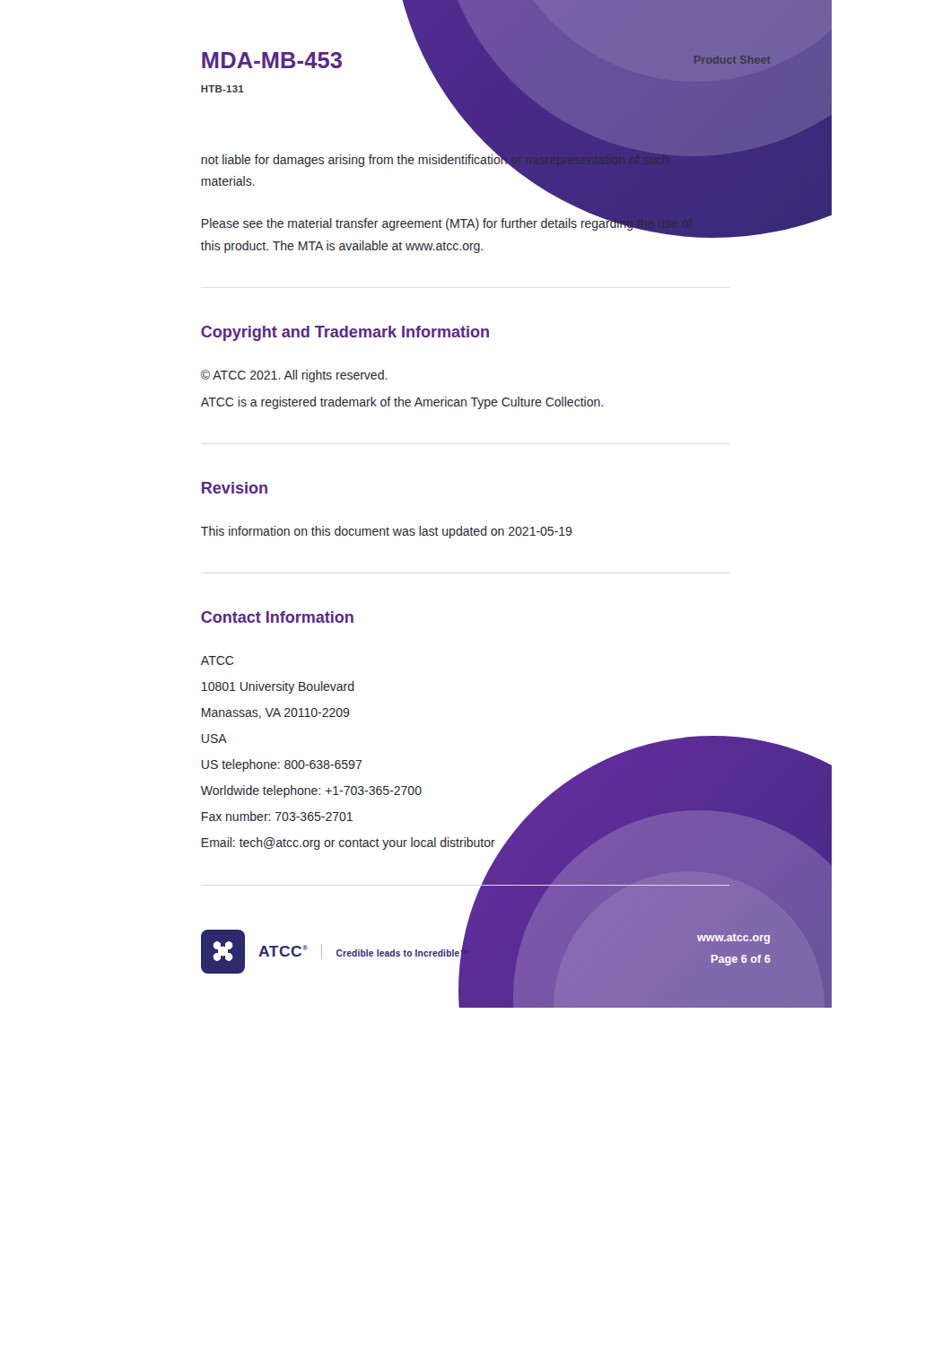MDA-MB-453
HTB-131
Product Sheet
not liable for damages arising from the misidentification or misrepresentation of such materials.
Please see the material transfer agreement (MTA) for further details regarding the use of this product. The MTA is available at www.atcc.org.
Copyright and Trademark Information
© ATCC 2021. All rights reserved.
ATCC is a registered trademark of the American Type Culture Collection.
Revision
This information on this document was last updated on 2021-05-19
Contact Information
ATCC
10801 University Boulevard
Manassas, VA 20110-2209
USA
US telephone: 800-638-6597
Worldwide telephone: +1-703-365-2700
Fax number: 703-365-2701
Email: tech@atcc.org or contact your local distributor
ATCC® Credible leads to Incredible™
www.atcc.org
Page 6 of 6